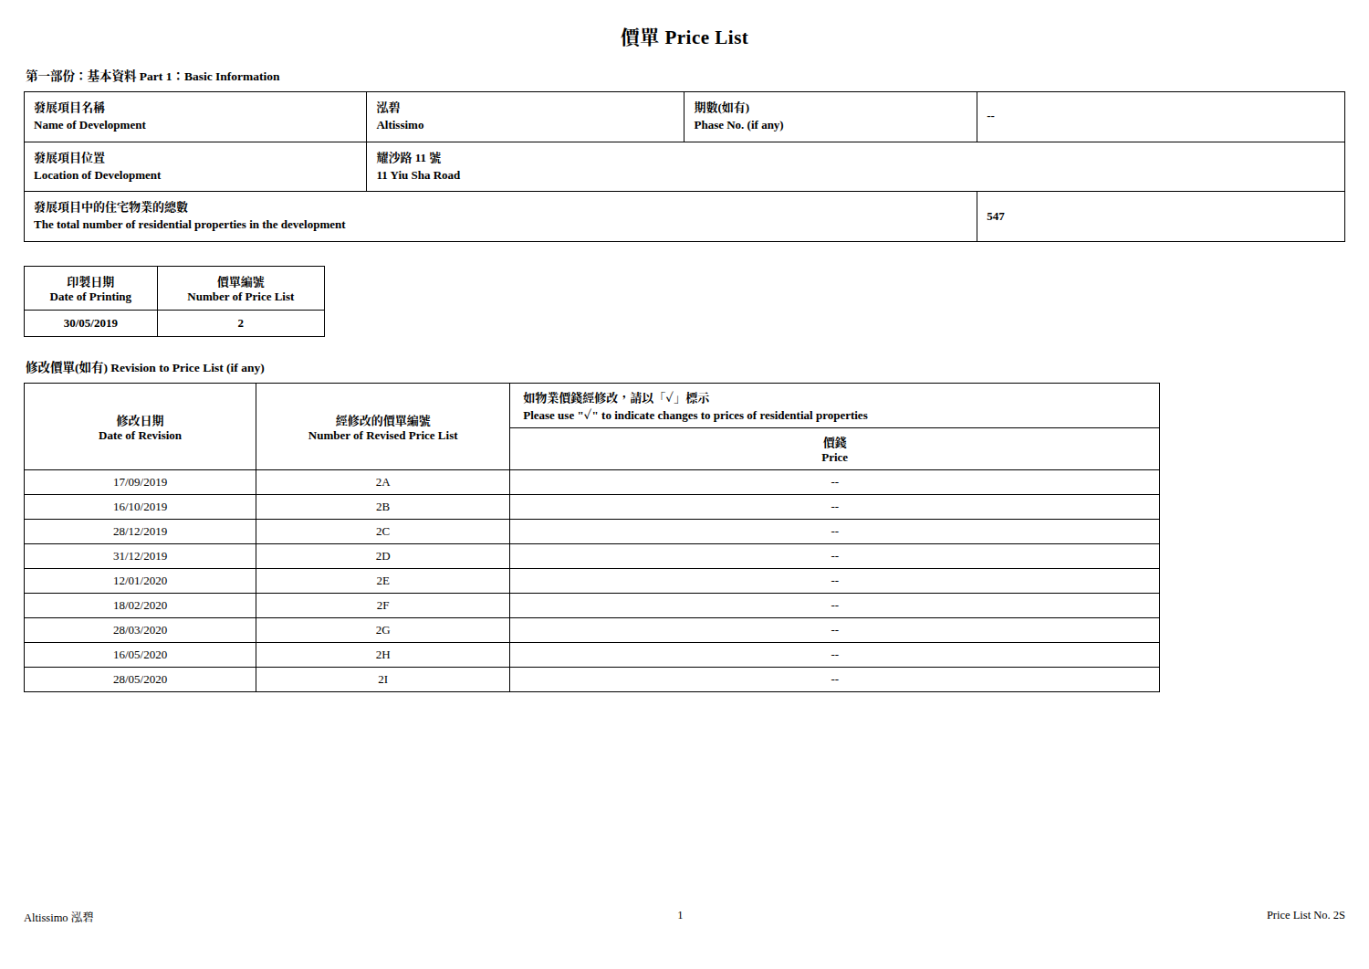價單 Price List
第一部份：基本資料 Part 1：Basic Information
| 發展項目名稱 Name of Development | 泓碧 Altissimo | 期數(如有) Phase No. (if any) | -- |
| 發展項目位置 Location of Development | 耀沙路 11 號 11 Yiu Sha Road |
| 發展項目中的住宅物業的總數 The total number of residential properties in the development | 547 |
| 印製日期 Date of Printing | 價單編號 Number of Price List |
| --- | --- |
| 30/05/2019 | 2 |
修改價單(如有) Revision to Price List (if any)
| 修改日期 Date of Revision | 經修改的價單編號 Number of Revised Price List | 如物業價錢經修改，請以「✓」標示 Please use "✓" to indicate changes to prices of residential properties |
| --- | --- | --- |
| 價錢 Price |
| 17/09/2019 | 2A | -- |
| 16/10/2019 | 2B | -- |
| 28/12/2019 | 2C | -- |
| 31/12/2019 | 2D | -- |
| 12/01/2020 | 2E | -- |
| 18/02/2020 | 2F | -- |
| 28/03/2020 | 2G | -- |
| 16/05/2020 | 2H | -- |
| 28/05/2020 | 2I | -- |
Altissimo 泓碧
1
Price List No. 2S